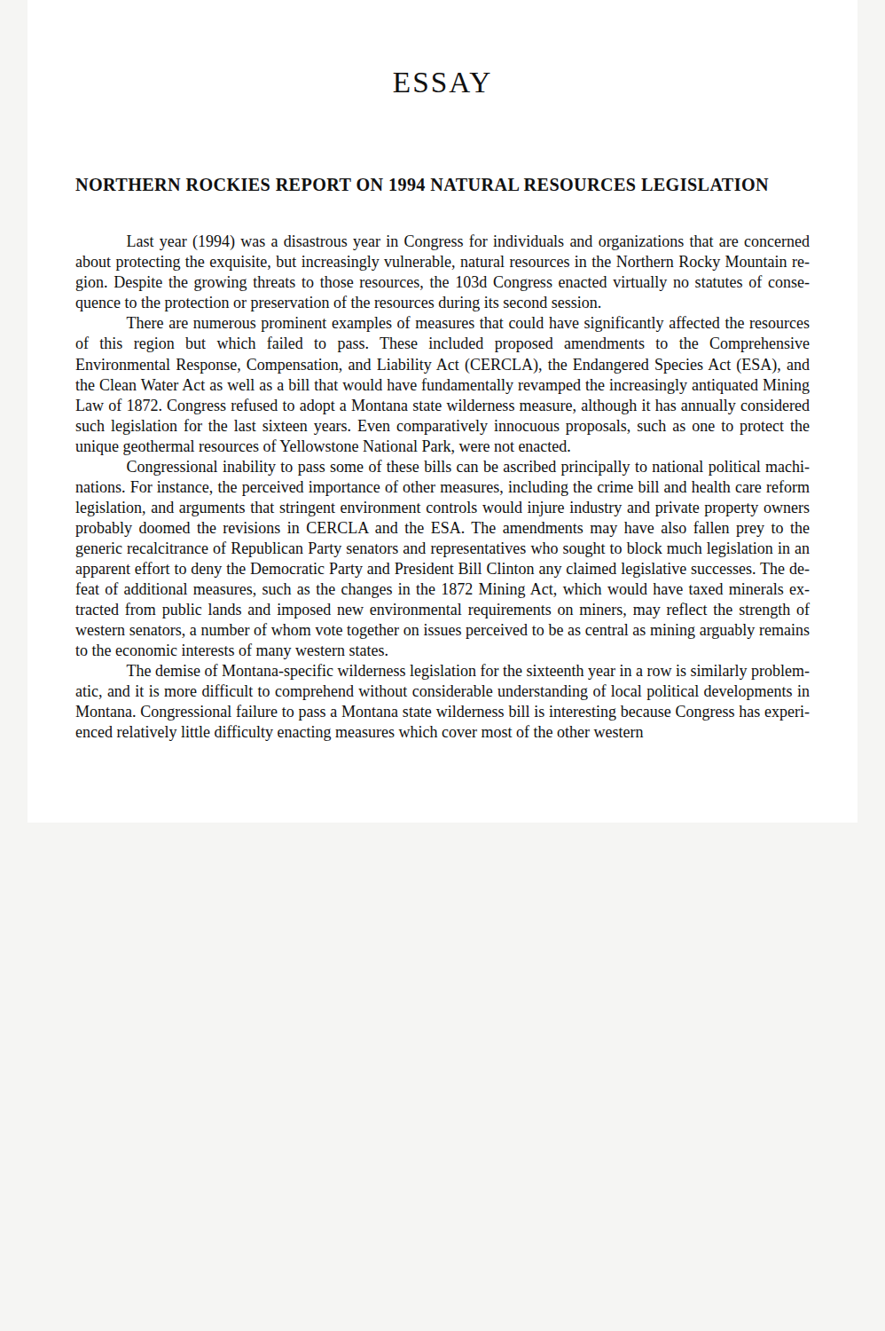Essay
Northern Rockies Report on 1994 Natural Resources Legislation
Last year (1994) was a disastrous year in Congress for individuals and organizations that are concerned about protecting the exquisite, but increasingly vulnerable, natural resources in the Northern Rocky Mountain region. Despite the growing threats to those resources, the 103d Congress enacted virtually no statutes of consequence to the protection or preservation of the resources during its second session.
There are numerous prominent examples of measures that could have significantly affected the resources of this region but which failed to pass. These included proposed amendments to the Comprehensive Environmental Response, Compensation, and Liability Act (CERCLA), the Endangered Species Act (ESA), and the Clean Water Act as well as a bill that would have fundamentally revamped the increasingly antiquated Mining Law of 1872. Congress refused to adopt a Montana state wilderness measure, although it has annually considered such legislation for the last sixteen years. Even comparatively innocuous proposals, such as one to protect the unique geothermal resources of Yellowstone National Park, were not enacted.
Congressional inability to pass some of these bills can be ascribed principally to national political machinations. For instance, the perceived importance of other measures, including the crime bill and health care reform legislation, and arguments that stringent environment controls would injure industry and private property owners probably doomed the revisions in CERCLA and the ESA. The amendments may have also fallen prey to the generic recalcitrance of Republican Party senators and representatives who sought to block much legislation in an apparent effort to deny the Democratic Party and President Bill Clinton any claimed legislative successes. The defeat of additional measures, such as the changes in the 1872 Mining Act, which would have taxed minerals extracted from public lands and imposed new environmental requirements on miners, may reflect the strength of western senators, a number of whom vote together on issues perceived to be as central as mining arguably remains to the economic interests of many western states.
The demise of Montana-specific wilderness legislation for the sixteenth year in a row is similarly problematic, and it is more difficult to comprehend without considerable understanding of local political developments in Montana. Congressional failure to pass a Montana state wilderness bill is interesting because Congress has experienced relatively little difficulty enacting measures which cover most of the other western